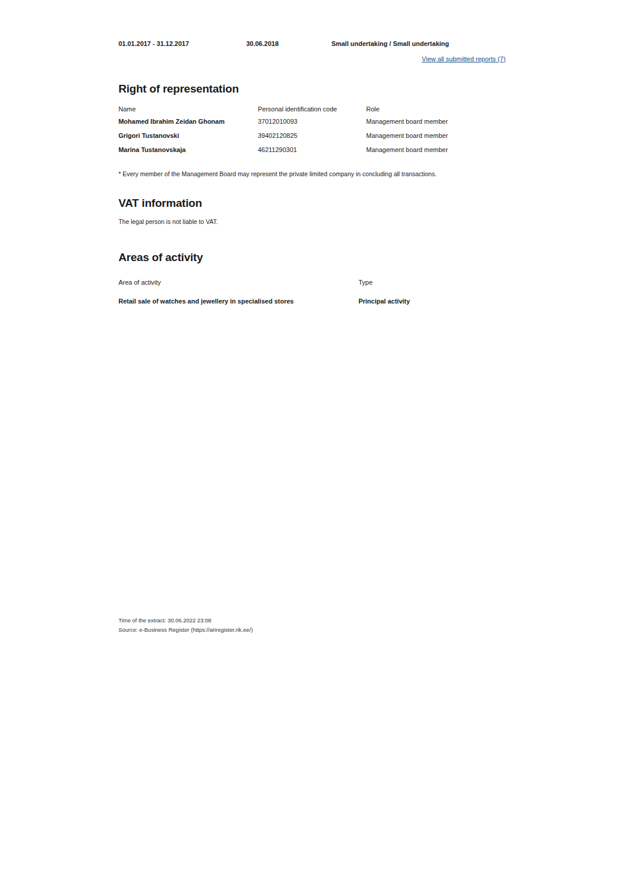01.01.2017 - 31.12.2017
30.06.2018
Small undertaking / Small undertaking
View all submitted reports (7)
Right of representation
| Name | Personal identification code | Role |
| --- | --- | --- |
| Mohamed Ibrahim Zeidan Ghonam | 37012010093 | Management board member |
| Grigori Tustanovski | 39402120825 | Management board member |
| Marina Tustanovskaja | 46211290301 | Management board member |
* Every member of the Management Board may represent the private limited company in concluding all transactions.
VAT information
The legal person is not liable to VAT.
Areas of activity
| Area of activity | Type |
| --- | --- |
| Retail sale of watches and jewellery in specialised stores | Principal activity |
Time of the extract: 30.06.2022 23:08
Source: e-Business Register (https://ariregister.rik.ee/)